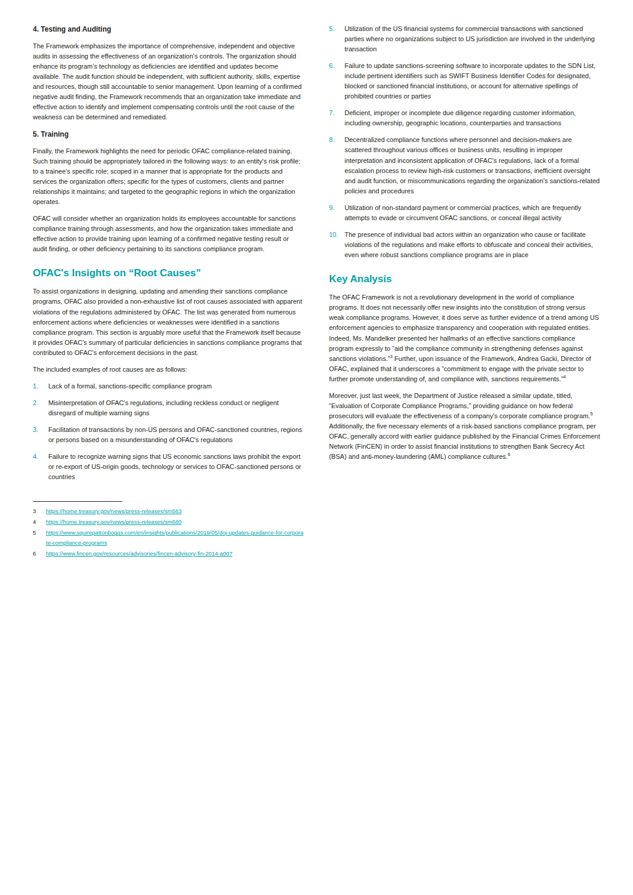4. Testing and Auditing
The Framework emphasizes the importance of comprehensive, independent and objective audits in assessing the effectiveness of an organization's controls. The organization should enhance its program's technology as deficiencies are identified and updates become available. The audit function should be independent, with sufficient authority, skills, expertise and resources, though still accountable to senior management. Upon learning of a confirmed negative audit finding, the Framework recommends that an organization take immediate and effective action to identify and implement compensating controls until the root cause of the weakness can be determined and remediated.
5. Training
Finally, the Framework highlights the need for periodic OFAC compliance-related training. Such training should be appropriately tailored in the following ways: to an entity's risk profile; to a trainee's specific role; scoped in a manner that is appropriate for the products and services the organization offers; specific for the types of customers, clients and partner relationships it maintains; and targeted to the geographic regions in which the organization operates.
OFAC will consider whether an organization holds its employees accountable for sanctions compliance training through assessments, and how the organization takes immediate and effective action to provide training upon learning of a confirmed negative testing result or audit finding, or other deficiency pertaining to its sanctions compliance program.
OFAC's Insights on “Root Causes”
To assist organizations in designing, updating and amending their sanctions compliance programs, OFAC also provided a non-exhaustive list of root causes associated with apparent violations of the regulations administered by OFAC. The list was generated from numerous enforcement actions where deficiencies or weaknesses were identified in a sanctions compliance program. This section is arguably more useful that the Framework itself because it provides OFAC's summary of particular deficiencies in sanctions compliance programs that contributed to OFAC's enforcement decisions in the past.
The included examples of root causes are as follows:
Lack of a formal, sanctions-specific compliance program
Misinterpretation of OFAC's regulations, including reckless conduct or negligent disregard of multiple warning signs
Facilitation of transactions by non-US persons and OFAC-sanctioned countries, regions or persons based on a misunderstanding of OFAC's regulations
Failure to recognize warning signs that US economic sanctions laws prohibit the export or re-export of US-origin goods, technology or services to OFAC-sanctioned persons or countries
3 https://home.treasury.gov/news/press-releases/sm563
4 https://home.treasury.gov/news/press-releases/sm680
5 https://www.squirepattonboggs.com/en/insights/publications/2019/05/doj-updates-guidance-for-corporate-compliance-programs
6 https://www.fincen.gov/resources/advisories/fincen-advisory-fin-2014-a007
Utilization of the US financial systems for commercial transactions with sanctioned parties where no organizations subject to US jurisdiction are involved in the underlying transaction
Failure to update sanctions-screening software to incorporate updates to the SDN List, include pertinent identifiers such as SWIFT Business Identifier Codes for designated, blocked or sanctioned financial institutions, or account for alternative spellings of prohibited countries or parties
Deficient, improper or incomplete due diligence regarding customer information, including ownership, geographic locations, counterparties and transactions
Decentralized compliance functions where personnel and decision-makers are scattered throughout various offices or business units, resulting in improper interpretation and inconsistent application of OFAC's regulations, lack of a formal escalation process to review high-risk customers or transactions, inefficient oversight and audit function, or miscommunications regarding the organization's sanctions-related policies and procedures
Utilization of non-standard payment or commercial practices, which are frequently attempts to evade or circumvent OFAC sanctions, or conceal illegal activity
The presence of individual bad actors within an organization who cause or facilitate violations of the regulations and make efforts to obfuscate and conceal their activities, even where robust sanctions compliance programs are in place
Key Analysis
The OFAC Framework is not a revolutionary development in the world of compliance programs. It does not necessarily offer new insights into the constitution of strong versus weak compliance programs. However, it does serve as further evidence of a trend among US enforcement agencies to emphasize transparency and cooperation with regulated entities. Indeed, Ms. Mandelker presented her hallmarks of an effective sanctions compliance program expressly to “aid the compliance community in strengthening defenses against sanctions violations.”3 Further, upon issuance of the Framework, Andrea Gacki, Director of OFAC, explained that it underscores a “commitment to engage with the private sector to further promote understanding of, and compliance with, sanctions requirements.”4
Moreover, just last week, the Department of Justice released a similar update, titled, “Evaluation of Corporate Compliance Programs,” providing guidance on how federal prosecutors will evaluate the effectiveness of a company's corporate compliance program.5 Additionally, the five necessary elements of a risk-based sanctions compliance program, per OFAC, generally accord with earlier guidance published by the Financial Crimes Enforcement Network (FinCEN) in order to assist financial institutions to strengthen Bank Secrecy Act (BSA) and anti-money-laundering (AML) compliance cultures.6